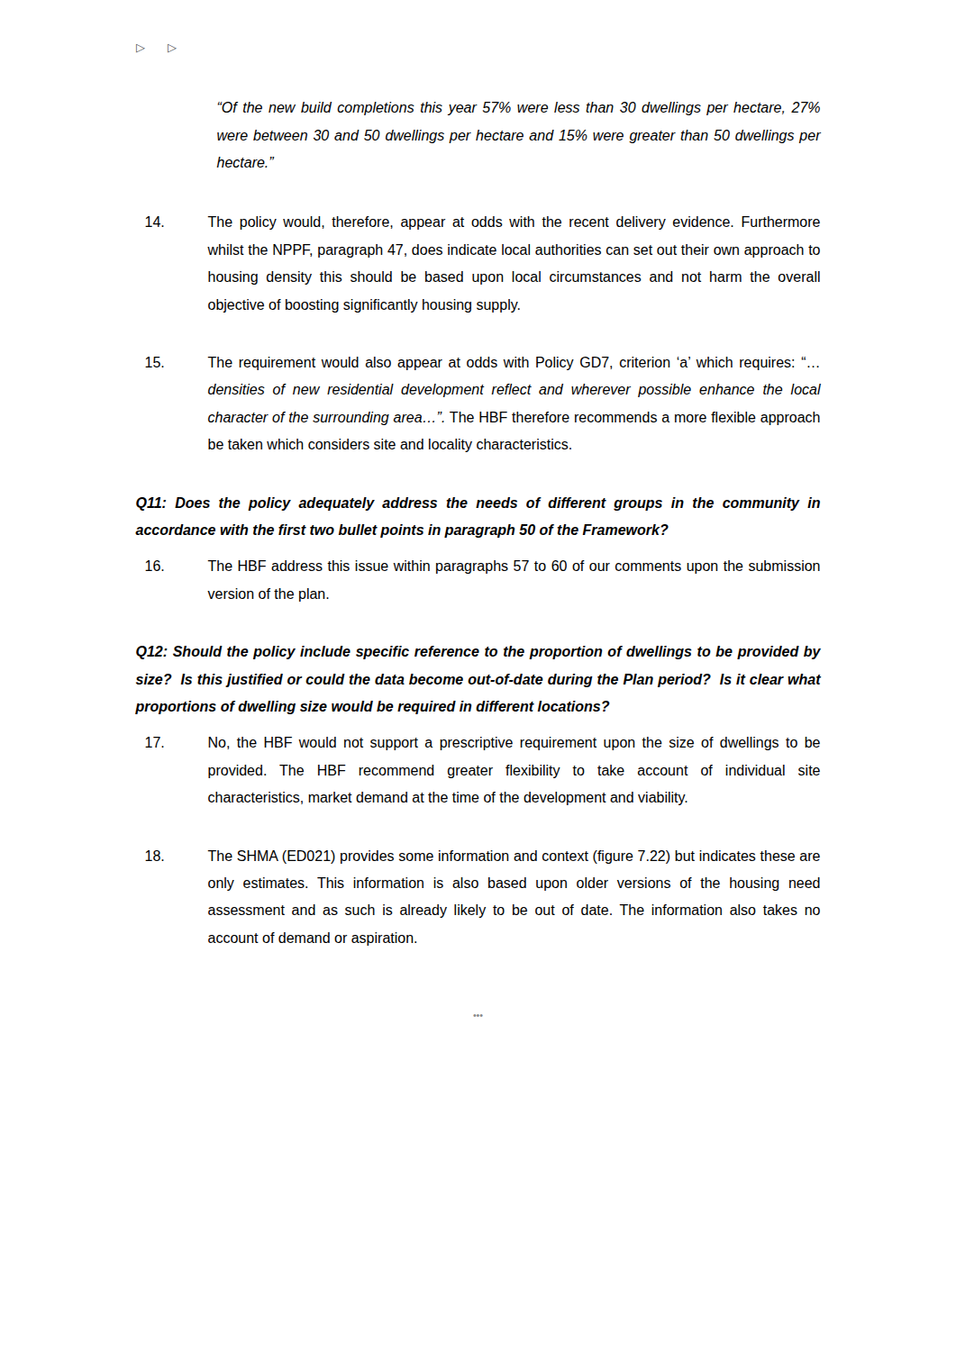▷ ▷
“Of the new build completions this year 57% were less than 30 dwellings per hectare, 27% were between 30 and 50 dwellings per hectare and 15% were greater than 50 dwellings per hectare.”
14.
The policy would, therefore, appear at odds with the recent delivery evidence. Furthermore whilst the NPPF, paragraph 47, does indicate local authorities can set out their own approach to housing density this should be based upon local circumstances and not harm the overall objective of boosting significantly housing supply.
15.
The requirement would also appear at odds with Policy GD7, criterion ‘a’ which requires: “…densities of new residential development reflect and wherever possible enhance the local character of the surrounding area…”. The HBF therefore recommends a more flexible approach be taken which considers site and locality characteristics.
Q11: Does the policy adequately address the needs of different groups in the community in accordance with the first two bullet points in paragraph 50 of the Framework?
16.
The HBF address this issue within paragraphs 57 to 60 of our comments upon the submission version of the plan.
Q12: Should the policy include specific reference to the proportion of dwellings to be provided by size? Is this justified or could the data become out-of-date during the Plan period? Is it clear what proportions of dwelling size would be required in different locations?
17.
No, the HBF would not support a prescriptive requirement upon the size of dwellings to be provided. The HBF recommend greater flexibility to take account of individual site characteristics, market demand at the time of the development and viability.
18.
The SHMA (ED021) provides some information and context (figure 7.22) but indicates these are only estimates. This information is also based upon older versions of the housing need assessment and as such is already likely to be out of date. The information also takes no account of demand or aspiration.
•••